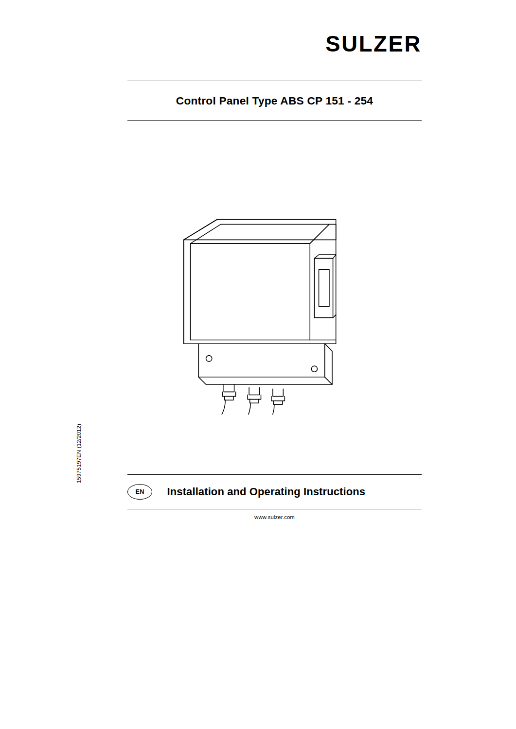SULZER
Control Panel Type ABS CP 151 - 254
15975197EN (12/2012)
EN
Installation and Operating Instructions
www.sulzer.com